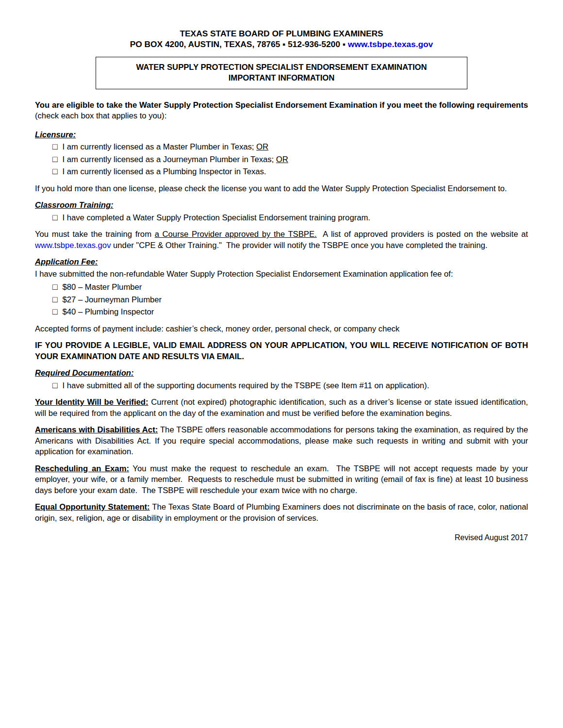TEXAS STATE BOARD OF PLUMBING EXAMINERS
PO BOX 4200, AUSTIN, TEXAS, 78765 ▪ 512-936-5200 ▪ www.tsbpe.texas.gov
WATER SUPPLY PROTECTION SPECIALIST ENDORSEMENT EXAMINATION
IMPORTANT INFORMATION
You are eligible to take the Water Supply Protection Specialist Endorsement Examination if you meet the following requirements (check each box that applies to you):
Licensure:
I am currently licensed as a Master Plumber in Texas; OR
I am currently licensed as a Journeyman Plumber in Texas; OR
I am currently licensed as a Plumbing Inspector in Texas.
If you hold more than one license, please check the license you want to add the Water Supply Protection Specialist Endorsement to.
Classroom Training:
I have completed a Water Supply Protection Specialist Endorsement training program.
You must take the training from a Course Provider approved by the TSBPE. A list of approved providers is posted on the website at www.tsbpe.texas.gov under "CPE & Other Training." The provider will notify the TSBPE once you have completed the training.
Application Fee:
I have submitted the non-refundable Water Supply Protection Specialist Endorsement Examination application fee of:
$80 – Master Plumber
$27 – Journeyman Plumber
$40 – Plumbing Inspector
Accepted forms of payment include: cashier’s check, money order, personal check, or company check
IF YOU PROVIDE A LEGIBLE, VALID EMAIL ADDRESS ON YOUR APPLICATION, YOU WILL RECEIVE NOTIFICATION OF BOTH YOUR EXAMINATION DATE AND RESULTS VIA EMAIL.
Required Documentation:
I have submitted all of the supporting documents required by the TSBPE (see Item #11 on application).
Your Identity Will be Verified: Current (not expired) photographic identification, such as a driver’s license or state issued identification, will be required from the applicant on the day of the examination and must be verified before the examination begins.
Americans with Disabilities Act: The TSBPE offers reasonable accommodations for persons taking the examination, as required by the Americans with Disabilities Act. If you require special accommodations, please make such requests in writing and submit with your application for examination.
Rescheduling an Exam: You must make the request to reschedule an exam. The TSBPE will not accept requests made by your employer, your wife, or a family member. Requests to reschedule must be submitted in writing (email of fax is fine) at least 10 business days before your exam date. The TSBPE will reschedule your exam twice with no charge.
Equal Opportunity Statement: The Texas State Board of Plumbing Examiners does not discriminate on the basis of race, color, national origin, sex, religion, age or disability in employment or the provision of services.
Revised August 2017